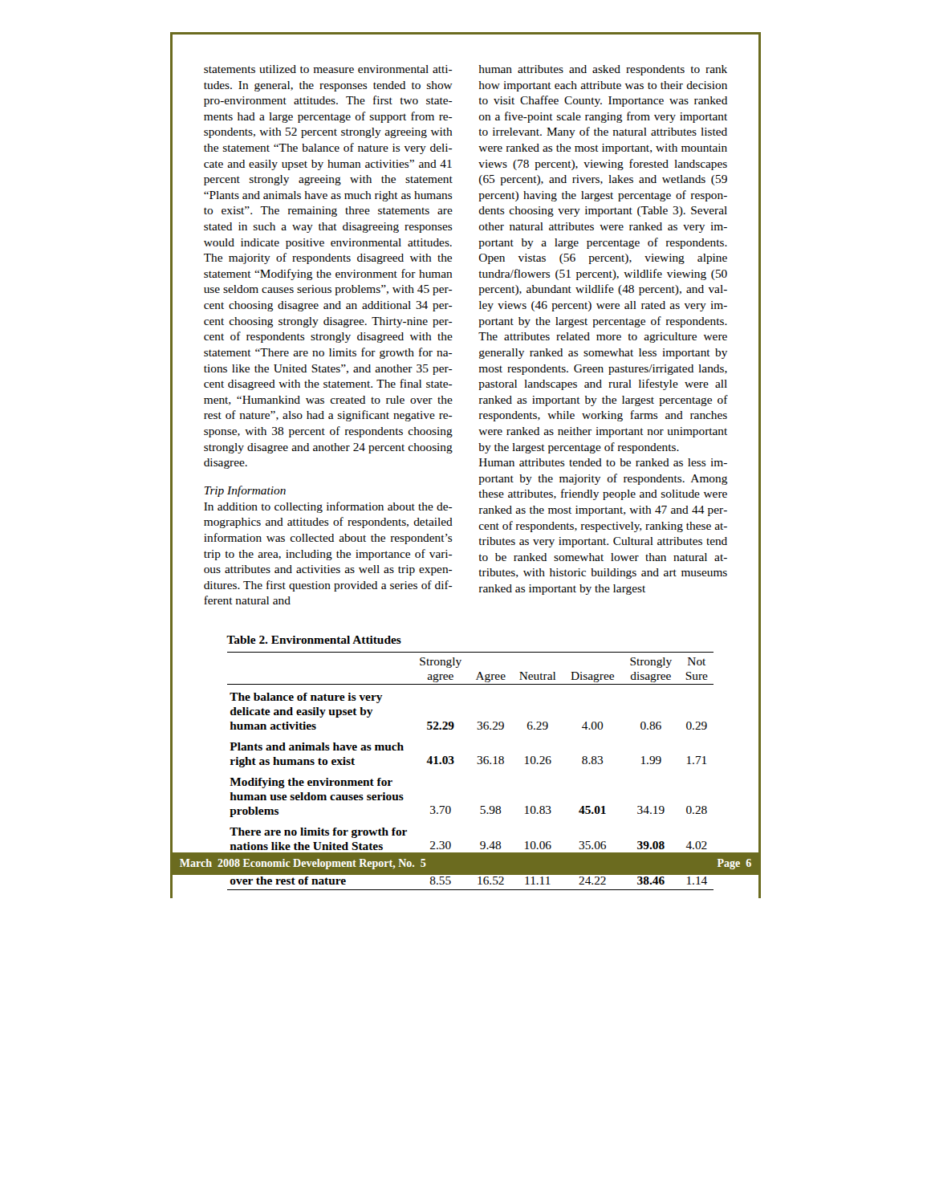statements utilized to measure environmental attitudes. In general, the responses tended to show pro-environment attitudes. The first two statements had a large percentage of support from respondents, with 52 percent strongly agreeing with the statement “The balance of nature is very delicate and easily upset by human activities” and 41 percent strongly agreeing with the statement “Plants and animals have as much right as humans to exist”. The remaining three statements are stated in such a way that disagreeing responses would indicate positive environmental attitudes. The majority of respondents disagreed with the statement “Modifying the environment for human use seldom causes serious problems”, with 45 percent choosing disagree and an additional 34 percent choosing strongly disagree. Thirty-nine percent of respondents strongly disagreed with the statement “There are no limits for growth for nations like the United States”, and another 35 percent disagreed with the statement. The final statement, “Humankind was created to rule over the rest of nature”, also had a significant negative response, with 38 percent of respondents choosing strongly disagree and another 24 percent choosing disagree.
Trip Information
In addition to collecting information about the demographics and attitudes of respondents, detailed information was collected about the respondent’s trip to the area, including the importance of various attributes and activities as well as trip expenditures. The first question provided a series of different natural and
human attributes and asked respondents to rank how important each attribute was to their decision to visit Chaffee County. Importance was ranked on a five-point scale ranging from very important to irrelevant. Many of the natural attributes listed were ranked as the most important, with mountain views (78 percent), viewing forested landscapes (65 percent), and rivers, lakes and wetlands (59 percent) having the largest percentage of respondents choosing very important (Table 3). Several other natural attributes were ranked as very important by a large percentage of respondents. Open vistas (56 percent), viewing alpine tundra/flowers (51 percent), wildlife viewing (50 percent), abundant wildlife (48 percent), and valley views (46 percent) were all rated as very important by the largest percentage of respondents. The attributes related more to agriculture were generally ranked as somewhat less important by most respondents. Green pastures/irrigated lands, pastoral landscapes and rural lifestyle were all ranked as important by the largest percentage of respondents, while working farms and ranches were ranked as neither important nor unimportant by the largest percentage of respondents.
Human attributes tended to be ranked as less important by the majority of respondents. Among these attributes, friendly people and solitude were ranked as the most important, with 47 and 44 percent of respondents, respectively, ranking these attributes as very important. Cultural attributes tend to be ranked somewhat lower than natural attributes, with historic buildings and art museums ranked as important by the largest
Table 2. Environmental Attitudes
| | Strongly agree | Agree | Neutral | Disagree | Strongly disagree | Not Sure |
| --- | --- | --- | --- | --- | --- | --- |
| The balance of nature is very delicate and easily upset by human activities | 52.29 | 36.29 | 6.29 | 4.00 | 0.86 | 0.29 |
| Plants and animals have as much right as humans to exist | 41.03 | 36.18 | 10.26 | 8.83 | 1.99 | 1.71 |
| Modifying the environment for human use seldom causes serious problems | 3.70 | 5.98 | 10.83 | 45.01 | 34.19 | 0.28 |
| There are no limits for growth for nations like the United States | 2.30 | 9.48 | 10.06 | 35.06 | 39.08 | 4.02 |
| Humankind was created to rule over the rest of nature | 8.55 | 16.52 | 11.11 | 24.22 | 38.46 | 1.14 |
March 2008 Economic Development Report, No. 5
Page 6